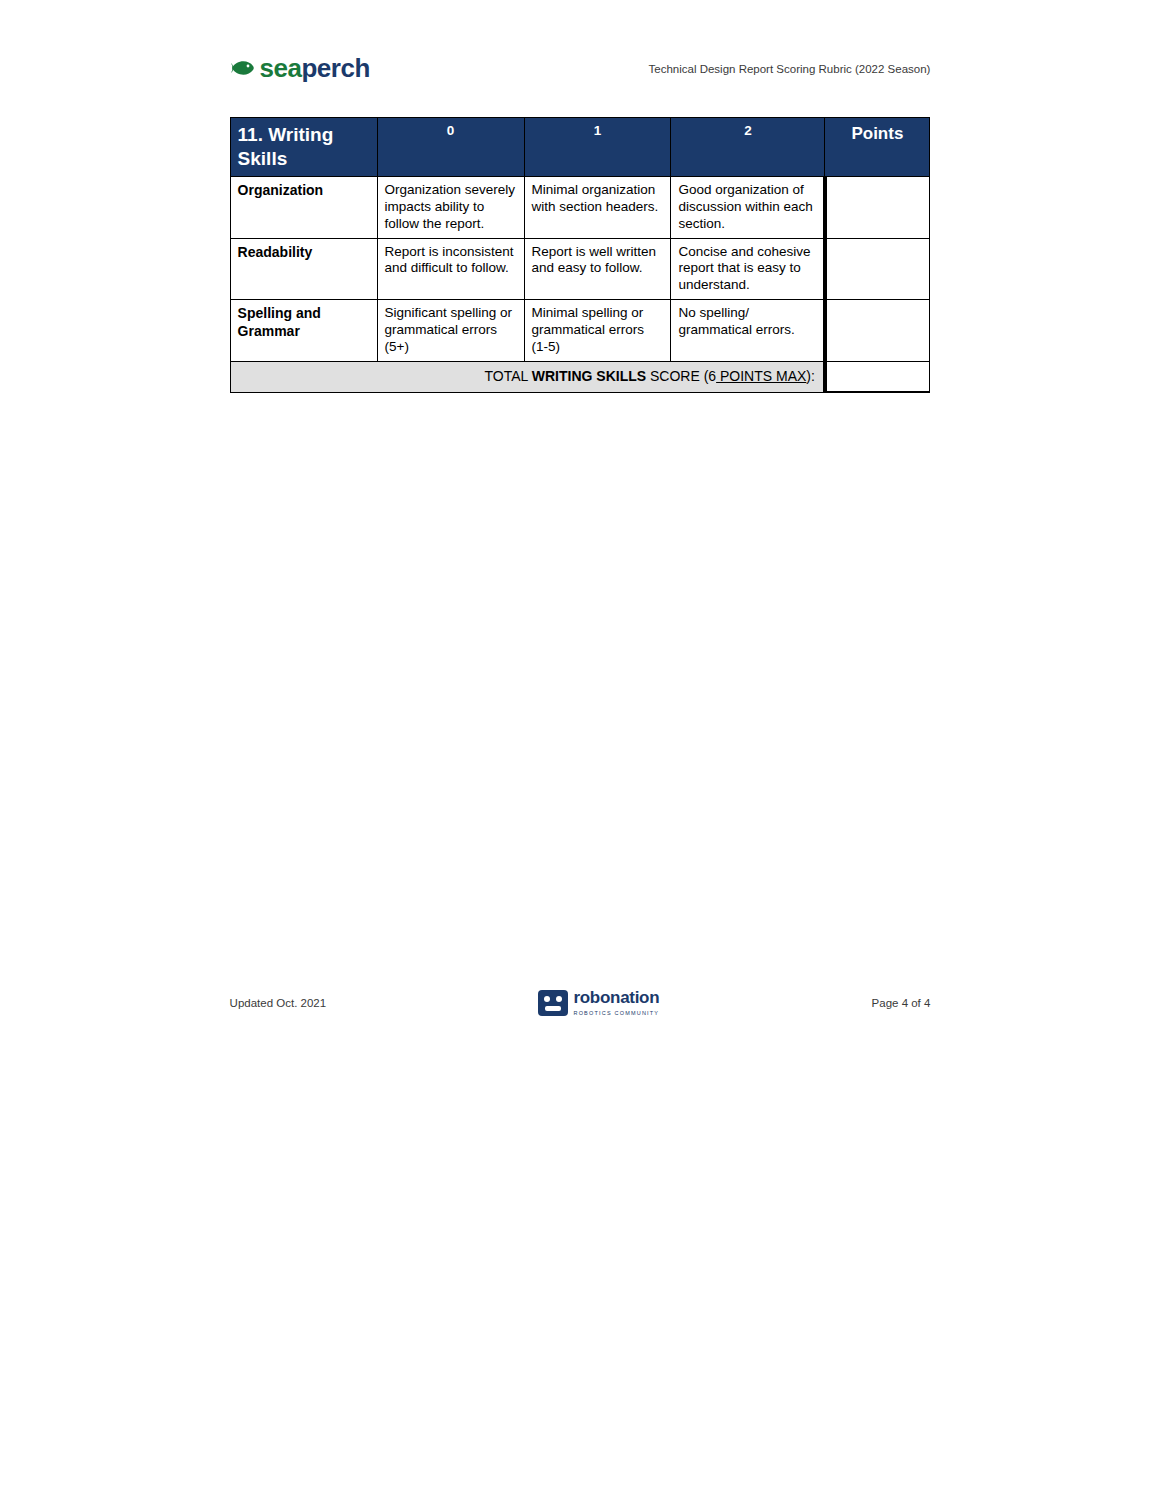sea perch
Technical Design Report Scoring Rubric (2022 Season)
| 11. Writing Skills | 0 | 1 | 2 | Points |
| --- | --- | --- | --- | --- |
| Organization | Organization severely impacts ability to follow the report. | Minimal organization with section headers. | Good organization of discussion within each section. | |
| Readability | Report is inconsistent and difficult to follow. | Report is well written and easy to follow. | Concise and cohesive report that is easy to understand. | |
| Spelling and Grammar | Significant spelling or grammatical errors (5+) | Minimal spelling or grammatical errors (1-5) | No spelling/ grammatical errors. | |
| TOTAL WRITING SKILLS SCORE (6 POINTS MAX ): | |
Updated Oct. 2021
robonation
Robotics Community
Page 4 of 4